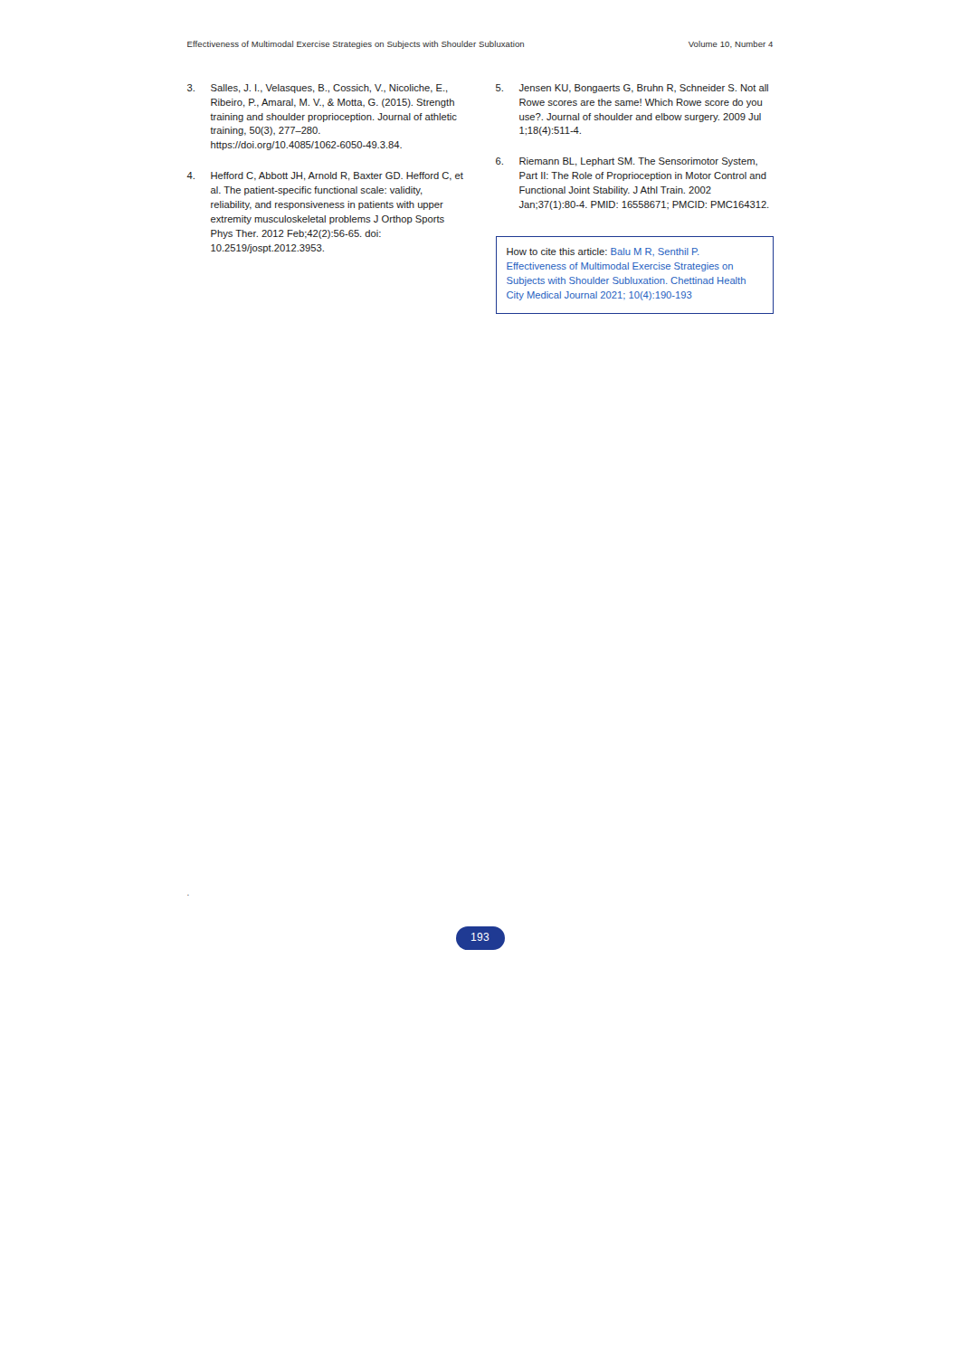Effectiveness of Multimodal Exercise Strategies on Subjects with Shoulder Subluxation
Volume 10, Number 4
3. Salles, J. I., Velasques, B., Cossich, V., Nicoliche, E., Ribeiro, P., Amaral, M. V., & Motta, G. (2015). Strength training and shoulder proprioception. Journal of athletic training, 50(3), 277–280.
https://doi.org/10.4085/1062-6050-49.3.84.
4. Hefford C, Abbott JH, Arnold R, Baxter GD. Hefford C, et al. The patient-specific functional scale: validity, reliability, and responsiveness in patients with upper extremity musculoskeletal problems J Orthop Sports Phys Ther. 2012 Feb;42(2):56-65. doi: 10.2519/jospt.2012.3953.
5. Jensen KU, Bongaerts G, Bruhn R, Schneider S. Not all Rowe scores are the same! Which Rowe score do you use?. Journal of shoulder and elbow surgery. 2009 Jul 1;18(4):511-4.
6. Riemann BL, Lephart SM. The Sensorimotor System, Part II: The Role of Proprioception in Motor Control and Functional Joint Stability. J Athl Train. 2002 Jan;37(1):80-4. PMID: 16558671; PMCID: PMC164312.
How to cite this article: Balu M R, Senthil P. Effectiveness of Multimodal Exercise Strategies on Subjects with Shoulder Subluxation. Chettinad Health City Medical Journal 2021; 10(4):190-193
.
193